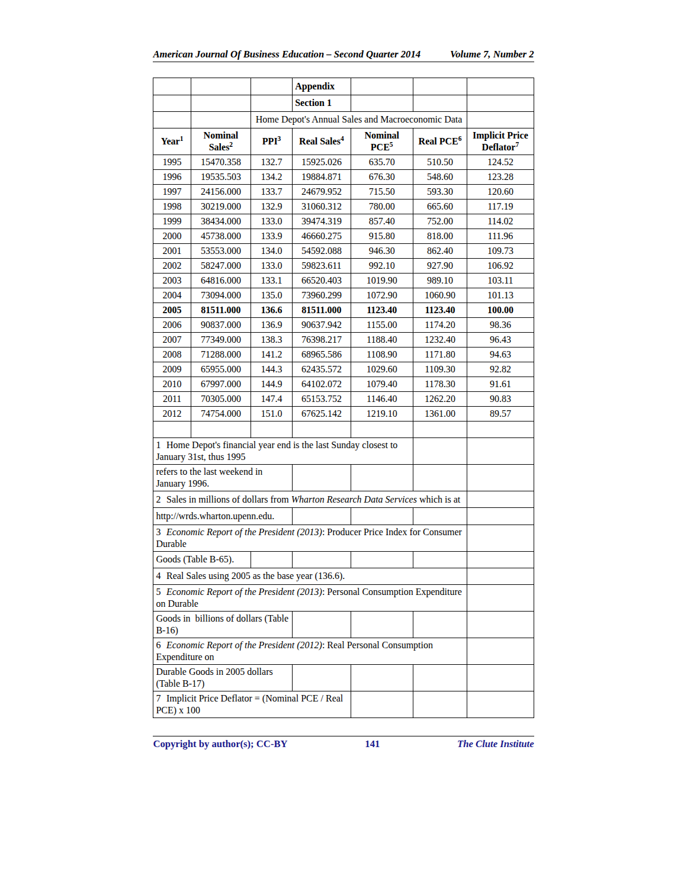American Journal Of Business Education – Second Quarter 2014 Volume 7, Number 2
| | | | Appendix | | | |
| | | | Section 1 | | | |
| | | Home Depot's Annual Sales and Macroeconomic Data | |
| Year 1 | Nominal Sales 2 | PPI 3 | Real Sales 4 | Nominal PCE 5 | Real PCE 6 | Implicit Price Deflator 7 |
| 1995 | 15470.358 | 132.7 | 15925.026 | 635.70 | 510.50 | 124.52 |
| 1996 | 19535.503 | 134.2 | 19884.871 | 676.30 | 548.60 | 123.28 |
| 1997 | 24156.000 | 133.7 | 24679.952 | 715.50 | 593.30 | 120.60 |
| 1998 | 30219.000 | 132.9 | 31060.312 | 780.00 | 665.60 | 117.19 |
| 1999 | 38434.000 | 133.0 | 39474.319 | 857.40 | 752.00 | 114.02 |
| 2000 | 45738.000 | 133.9 | 46660.275 | 915.80 | 818.00 | 111.96 |
| 2001 | 53553.000 | 134.0 | 54592.088 | 946.30 | 862.40 | 109.73 |
| 2002 | 58247.000 | 133.0 | 59823.611 | 992.10 | 927.90 | 106.92 |
| 2003 | 64816.000 | 133.1 | 66520.403 | 1019.90 | 989.10 | 103.11 |
| 2004 | 73094.000 | 135.0 | 73960.299 | 1072.90 | 1060.90 | 101.13 |
| 2005 | 81511.000 | 136.6 | 81511.000 | 1123.40 | 1123.40 | 100.00 |
| 2006 | 90837.000 | 136.9 | 90637.942 | 1155.00 | 1174.20 | 98.36 |
| 2007 | 77349.000 | 138.3 | 76398.217 | 1188.40 | 1232.40 | 96.43 |
| 2008 | 71288.000 | 141.2 | 68965.586 | 1108.90 | 1171.80 | 94.63 |
| 2009 | 65955.000 | 144.3 | 62435.572 | 1029.60 | 1109.30 | 92.82 |
| 2010 | 67997.000 | 144.9 | 64102.072 | 1079.40 | 1178.30 | 91.61 |
| 2011 | 70305.000 | 147.4 | 65153.752 | 1146.40 | 1262.20 | 90.83 |
| 2012 | 74754.000 | 151.0 | 67625.142 | 1219.10 | 1361.00 | 89.57 |
| 1 Home Depot's financial year end is the last Sunday closest to January 31st, thus 1995 | | |
| refers to the last weekend in January 1996. | | | | |
| 2 Sales in millions of dollars from Wharton Research Data Services which is at | |
| http://wrds.wharton.upenn.edu. | | | | |
| 3 Economic Report of the President (2013) : Producer Price Index for Consumer Durable | |
| Goods (Table B-65). | | | | | |
| 4 Real Sales using 2005 as the base year (136.6). | |
| 5 Economic Report of the President (2013) : Personal Consumption Expenditure on Durable | |
| Goods in billions of dollars (Table B-16) | | | | |
| 6 Economic Report of the President (2012) : Real Personal Consumption Expenditure on | |
| Durable Goods in 2005 dollars (Table B-17) | | | | |
| 7 Implicit Price Deflator = (Nominal PCE / Real PCE) x 100 | | | |
Copyright by author(s); CC-BY 141 The Clute Institute